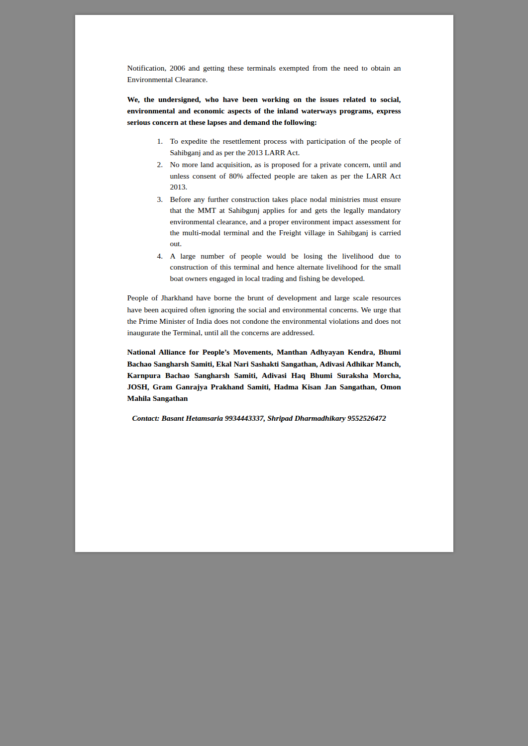Notification, 2006 and getting these terminals exempted from the need to obtain an Environmental Clearance.
We, the undersigned, who have been working on the issues related to social, environmental and economic aspects of the inland waterways programs, express serious concern at these lapses and demand the following:
To expedite the resettlement process with participation of the people of Sahibganj and as per the 2013 LARR Act.
No more land acquisition, as is proposed for a private concern, until and unless consent of 80% affected people are taken as per the LARR Act 2013.
Before any further construction takes place nodal ministries must ensure that the MMT at Sahibgunj applies for and gets the legally mandatory environmental clearance, and a proper environment impact assessment for the multi-modal terminal and the Freight village in Sahibganj is carried out.
A large number of people would be losing the livelihood due to construction of this terminal and hence alternate livelihood for the small boat owners engaged in local trading and fishing be developed.
People of Jharkhand have borne the brunt of development and large scale resources have been acquired often ignoring the social and environmental concerns. We urge that the Prime Minister of India does not condone the environmental violations and does not inaugurate the Terminal, until all the concerns are addressed.
National Alliance for People’s Movements, Manthan Adhyayan Kendra, Bhumi Bachao Sangharsh Samiti, Ekal Nari Sashakti Sangathan, Adivasi Adhikar Manch, Karnpura Bachao Sangharsh Samiti, Adivasi Haq Bhumi Suraksha Morcha, JOSH, Gram Ganrajya Prakhand Samiti, Hadma Kisan Jan Sangathan, Omon Mahila Sangathan
Contact: Basant Hetamsaria 9934443337, Shripad Dharmadhikary 9552526472